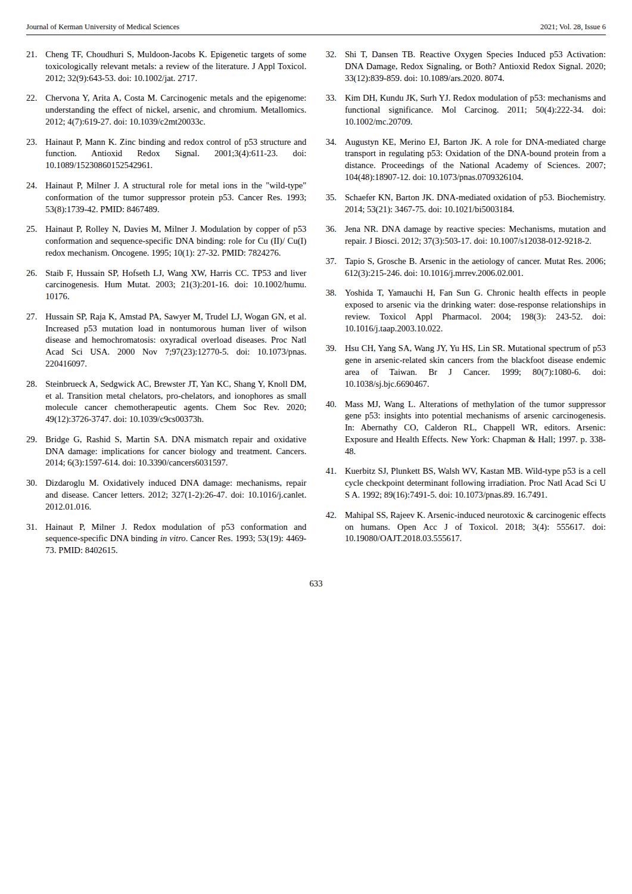Journal of Kerman University of Medical Sciences 2021; Vol. 28, Issue 6
21. Cheng TF, Choudhuri S, Muldoon-Jacobs K. Epigenetic targets of some toxicologically relevant metals: a review of the literature. J Appl Toxicol. 2012; 32(9):643-53. doi: 10.1002/jat. 2717.
22. Chervona Y, Arita A, Costa M. Carcinogenic metals and the epigenome: understanding the effect of nickel, arsenic, and chromium. Metallomics. 2012; 4(7):619-27. doi: 10.1039/c2mt20033c.
23. Hainaut P, Mann K. Zinc binding and redox control of p53 structure and function. Antioxid Redox Signal. 2001;3(4):611-23. doi: 10.1089/15230860152542961.
24. Hainaut P, Milner J. A structural role for metal ions in the "wild-type" conformation of the tumor suppressor protein p53. Cancer Res. 1993; 53(8):1739-42. PMID: 8467489.
25. Hainaut P, Rolley N, Davies M, Milner J. Modulation by copper of p53 conformation and sequence-specific DNA binding: role for Cu (II)/ Cu(I) redox mechanism. Oncogene. 1995; 10(1): 27-32. PMID: 7824276.
26. Staib F, Hussain SP, Hofseth LJ, Wang XW, Harris CC. TP53 and liver carcinogenesis. Hum Mutat. 2003; 21(3):201-16. doi: 10.1002/humu. 10176.
27. Hussain SP, Raja K, Amstad PA, Sawyer M, Trudel LJ, Wogan GN, et al. Increased p53 mutation load in nontumorous human liver of wilson disease and hemochromatosis: oxyradical overload diseases. Proc Natl Acad Sci USA. 2000 Nov 7;97(23):12770-5. doi: 10.1073/pnas. 220416097.
28. Steinbrueck A, Sedgwick AC, Brewster JT, Yan KC, Shang Y, Knoll DM, et al. Transition metal chelators, pro-chelators, and ionophores as small molecule cancer chemotherapeutic agents. Chem Soc Rev. 2020; 49(12):3726-3747. doi: 10.1039/c9cs00373h.
29. Bridge G, Rashid S, Martin SA. DNA mismatch repair and oxidative DNA damage: implications for cancer biology and treatment. Cancers. 2014; 6(3):1597-614. doi: 10.3390/cancers6031597.
30. Dizdaroglu M. Oxidatively induced DNA damage: mechanisms, repair and disease. Cancer letters. 2012; 327(1-2):26-47. doi: 10.1016/j.canlet. 2012.01.016.
31. Hainaut P, Milner J. Redox modulation of p53 conformation and sequence-specific DNA binding in vitro. Cancer Res. 1993; 53(19): 4469-73. PMID: 8402615.
32. Shi T, Dansen TB. Reactive Oxygen Species Induced p53 Activation: DNA Damage, Redox Signaling, or Both? Antioxid Redox Signal. 2020; 33(12):839-859. doi: 10.1089/ars.2020. 8074.
33. Kim DH, Kundu JK, Surh YJ. Redox modulation of p53: mechanisms and functional significance. Mol Carcinog. 2011; 50(4):222-34. doi: 10.1002/mc.20709.
34. Augustyn KE, Merino EJ, Barton JK. A role for DNA-mediated charge transport in regulating p53: Oxidation of the DNA-bound protein from a distance. Proceedings of the National Academy of Sciences. 2007; 104(48):18907-12. doi: 10.1073/pnas.0709326104.
35. Schaefer KN, Barton JK. DNA-mediated oxidation of p53. Biochemistry. 2014; 53(21): 3467-75. doi: 10.1021/bi5003184.
36. Jena NR. DNA damage by reactive species: Mechanisms, mutation and repair. J Biosci. 2012; 37(3):503-17. doi: 10.1007/s12038-012-9218-2.
37. Tapio S, Grosche B. Arsenic in the aetiology of cancer. Mutat Res. 2006; 612(3):215-246. doi: 10.1016/j.mrrev.2006.02.001.
38. Yoshida T, Yamauchi H, Fan Sun G. Chronic health effects in people exposed to arsenic via the drinking water: dose-response relationships in review. Toxicol Appl Pharmacol. 2004; 198(3): 243-52. doi: 10.1016/j.taap.2003.10.022.
39. Hsu CH, Yang SA, Wang JY, Yu HS, Lin SR. Mutational spectrum of p53 gene in arsenic-related skin cancers from the blackfoot disease endemic area of Taiwan. Br J Cancer. 1999; 80(7):1080-6. doi: 10.1038/sj.bjc.6690467.
40. Mass MJ, Wang L. Alterations of methylation of the tumor suppressor gene p53: insights into potential mechanisms of arsenic carcinogenesis. In: Abernathy CO, Calderon RL, Chappell WR, editors. Arsenic: Exposure and Health Effects. New York: Chapman & Hall; 1997. p. 338-48.
41. Kuerbitz SJ, Plunkett BS, Walsh WV, Kastan MB. Wild-type p53 is a cell cycle checkpoint determinant following irradiation. Proc Natl Acad Sci U S A. 1992; 89(16):7491-5. doi: 10.1073/pnas.89. 16.7491.
42. Mahipal SS, Rajeev K. Arsenic-induced neurotoxic & carcinogenic effects on humans. Open Acc J of Toxicol. 2018; 3(4): 555617. doi: 10.19080/OAJT.2018.03.555617.
633